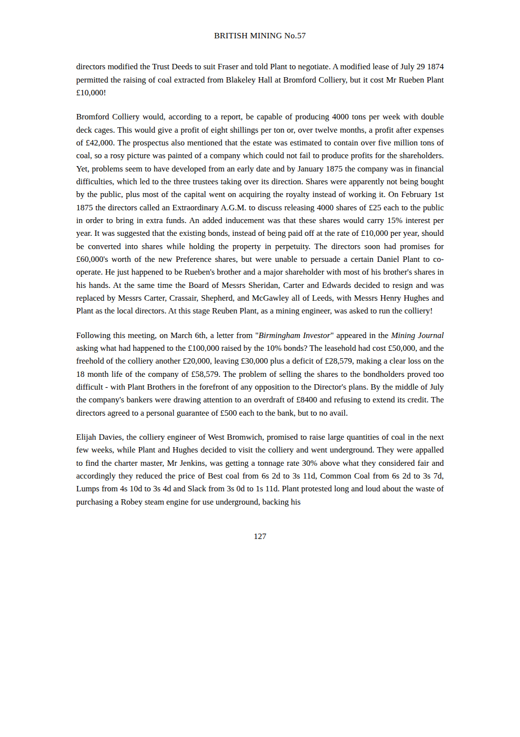BRITISH MINING No.57
directors modified the Trust Deeds to suit Fraser and told Plant to negotiate. A modified lease of July 29 1874 permitted the raising of coal extracted from Blakeley Hall at Bromford Colliery, but it cost Mr Rueben Plant £10,000!
Bromford Colliery would, according to a report, be capable of producing 4000 tons per week with double deck cages. This would give a profit of eight shillings per ton or, over twelve months, a profit after expenses of £42,000. The prospectus also mentioned that the estate was estimated to contain over five million tons of coal, so a rosy picture was painted of a company which could not fail to produce profits for the shareholders. Yet, problems seem to have developed from an early date and by January 1875 the company was in financial difficulties, which led to the three trustees taking over its direction. Shares were apparently not being bought by the public, plus most of the capital went on acquiring the royalty instead of working it. On February 1st 1875 the directors called an Extraordinary A.G.M. to discuss releasing 4000 shares of £25 each to the public in order to bring in extra funds. An added inducement was that these shares would carry 15% interest per year. It was suggested that the existing bonds, instead of being paid off at the rate of £10,000 per year, should be converted into shares while holding the property in perpetuity. The directors soon had promises for £60,000's worth of the new Preference shares, but were unable to persuade a certain Daniel Plant to co-operate. He just happened to be Rueben's brother and a major shareholder with most of his brother's shares in his hands. At the same time the Board of Messrs Sheridan, Carter and Edwards decided to resign and was replaced by Messrs Carter, Crassair, Shepherd, and McGawley all of Leeds, with Messrs Henry Hughes and Plant as the local directors. At this stage Reuben Plant, as a mining engineer, was asked to run the colliery!
Following this meeting, on March 6th, a letter from "Birmingham Investor" appeared in the Mining Journal asking what had happened to the £100,000 raised by the 10% bonds? The leasehold had cost £50,000, and the freehold of the colliery another £20,000, leaving £30,000 plus a deficit of £28,579, making a clear loss on the 18 month life of the company of £58,579. The problem of selling the shares to the bondholders proved too difficult - with Plant Brothers in the forefront of any opposition to the Director's plans. By the middle of July the company's bankers were drawing attention to an overdraft of £8400 and refusing to extend its credit. The directors agreed to a personal guarantee of £500 each to the bank, but to no avail.
Elijah Davies, the colliery engineer of West Bromwich, promised to raise large quantities of coal in the next few weeks, while Plant and Hughes decided to visit the colliery and went underground. They were appalled to find the charter master, Mr Jenkins, was getting a tonnage rate 30% above what they considered fair and accordingly they reduced the price of Best coal from 6s 2d to 3s 11d, Common Coal from 6s 2d to 3s 7d, Lumps from 4s 10d to 3s 4d and Slack from 3s 0d to 1s 11d. Plant protested long and loud about the waste of purchasing a Robey steam engine for use underground, backing his
127